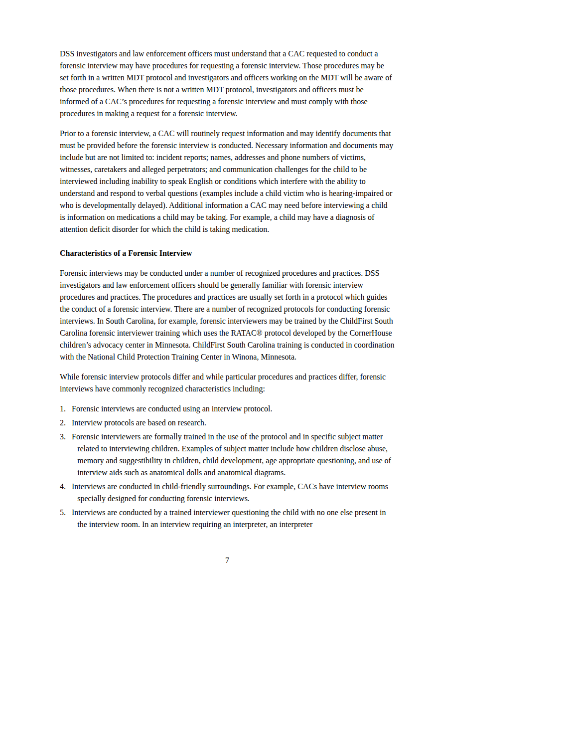DSS investigators and law enforcement officers must understand that a CAC requested to conduct a forensic interview may have procedures for requesting a forensic interview. Those procedures may be set forth in a written MDT protocol and investigators and officers working on the MDT will be aware of those procedures. When there is not a written MDT protocol, investigators and officers must be informed of a CAC’s procedures for requesting a forensic interview and must comply with those procedures in making a request for a forensic interview.
Prior to a forensic interview, a CAC will routinely request information and may identify documents that must be provided before the forensic interview is conducted. Necessary information and documents may include but are not limited to: incident reports; names, addresses and phone numbers of victims, witnesses, caretakers and alleged perpetrators; and communication challenges for the child to be interviewed including inability to speak English or conditions which interfere with the ability to understand and respond to verbal questions (examples include a child victim who is hearing-impaired or who is developmentally delayed). Additional information a CAC may need before interviewing a child is information on medications a child may be taking. For example, a child may have a diagnosis of attention deficit disorder for which the child is taking medication.
Characteristics of a Forensic Interview
Forensic interviews may be conducted under a number of recognized procedures and practices. DSS investigators and law enforcement officers should be generally familiar with forensic interview procedures and practices. The procedures and practices are usually set forth in a protocol which guides the conduct of a forensic interview. There are a number of recognized protocols for conducting forensic interviews. In South Carolina, for example, forensic interviewers may be trained by the ChildFirst South Carolina forensic interviewer training which uses the RATAC® protocol developed by the CornerHouse children’s advocacy center in Minnesota. ChildFirst South Carolina training is conducted in coordination with the National Child Protection Training Center in Winona, Minnesota.
While forensic interview protocols differ and while particular procedures and practices differ, forensic interviews have commonly recognized characteristics including:
1. Forensic interviews are conducted using an interview protocol.
2. Interview protocols are based on research.
3. Forensic interviewers are formally trained in the use of the protocol and in specific subject matter related to interviewing children. Examples of subject matter include how children disclose abuse, memory and suggestibility in children, child development, age appropriate questioning, and use of interview aids such as anatomical dolls and anatomical diagrams.
4. Interviews are conducted in child-friendly surroundings. For example, CACs have interview rooms specially designed for conducting forensic interviews.
5. Interviews are conducted by a trained interviewer questioning the child with no one else present in the interview room. In an interview requiring an interpreter, an interpreter
7